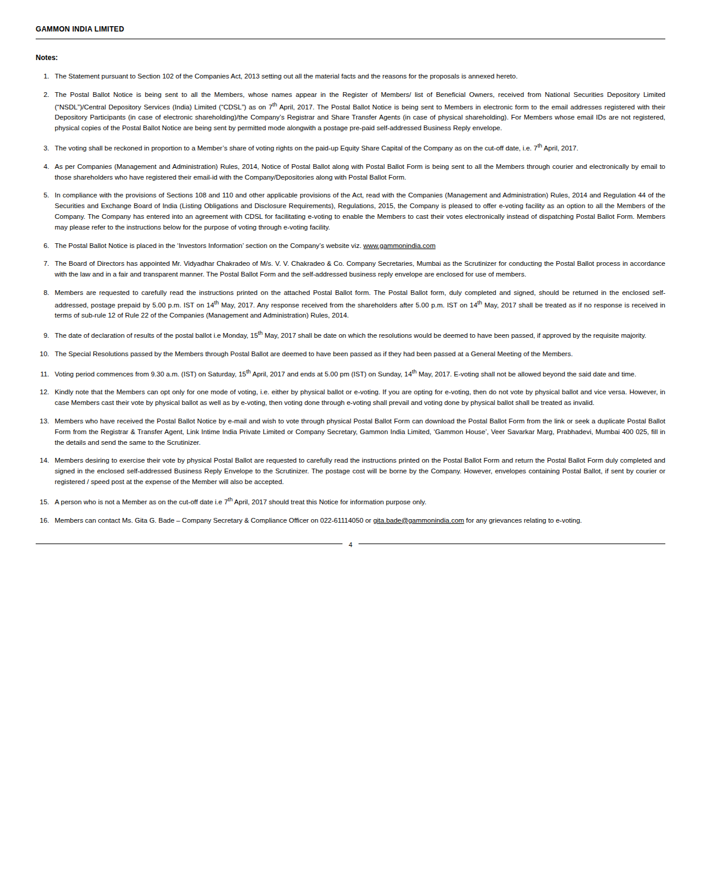GAMMON INDIA LIMITED
Notes:
The Statement pursuant to Section 102 of the Companies Act, 2013 setting out all the material facts and the reasons for the proposals is annexed hereto.
The Postal Ballot Notice is being sent to all the Members, whose names appear in the Register of Members/ list of Beneficial Owners, received from National Securities Depository Limited (“NSDL”)/Central Depository Services (India) Limited (“CDSL”) as on 7th April, 2017. The Postal Ballot Notice is being sent to Members in electronic form to the email addresses registered with their Depository Participants (in case of electronic shareholding)/the Company’s Registrar and Share Transfer Agents (in case of physical shareholding). For Members whose email IDs are not registered, physical copies of the Postal Ballot Notice are being sent by permitted mode alongwith a postage pre-paid self-addressed Business Reply envelope.
The voting shall be reckoned in proportion to a Member’s share of voting rights on the paid-up Equity Share Capital of the Company as on the cut-off date, i.e. 7th April, 2017.
As per Companies (Management and Administration) Rules, 2014, Notice of Postal Ballot along with Postal Ballot Form is being sent to all the Members through courier and electronically by email to those shareholders who have registered their email-id with the Company/Depositories along with Postal Ballot Form.
In compliance with the provisions of Sections 108 and 110 and other applicable provisions of the Act, read with the Companies (Management and Administration) Rules, 2014 and Regulation 44 of the Securities and Exchange Board of India (Listing Obligations and Disclosure Requirements), Regulations, 2015, the Company is pleased to offer e-voting facility as an option to all the Members of the Company. The Company has entered into an agreement with CDSL for facilitating e-voting to enable the Members to cast their votes electronically instead of dispatching Postal Ballot Form. Members may please refer to the instructions below for the purpose of voting through e-voting facility.
The Postal Ballot Notice is placed in the ‘Investors Information’ section on the Company’s website viz. www.gammonindia.com
The Board of Directors has appointed Mr. Vidyadhar Chakradeo of M/s. V. V. Chakradeo & Co. Company Secretaries, Mumbai as the Scrutinizer for conducting the Postal Ballot process in accordance with the law and in a fair and transparent manner. The Postal Ballot Form and the self-addressed business reply envelope are enclosed for use of members.
Members are requested to carefully read the instructions printed on the attached Postal Ballot form. The Postal Ballot form, duly completed and signed, should be returned in the enclosed self-addressed, postage prepaid by 5.00 p.m. IST on 14th May, 2017. Any response received from the shareholders after 5.00 p.m. IST on 14th May, 2017 shall be treated as if no response is received in terms of sub-rule 12 of Rule 22 of the Companies (Management and Administration) Rules, 2014.
The date of declaration of results of the postal ballot i.e Monday, 15th May, 2017 shall be date on which the resolutions would be deemed to have been passed, if approved by the requisite majority.
The Special Resolutions passed by the Members through Postal Ballot are deemed to have been passed as if they had been passed at a General Meeting of the Members.
Voting period commences from 9.30 a.m. (IST) on Saturday, 15th April, 2017 and ends at 5.00 pm (IST) on Sunday, 14th May, 2017. E-voting shall not be allowed beyond the said date and time.
Kindly note that the Members can opt only for one mode of voting, i.e. either by physical ballot or e-voting. If you are opting for e-voting, then do not vote by physical ballot and vice versa. However, in case Members cast their vote by physical ballot as well as by e-voting, then voting done through e-voting shall prevail and voting done by physical ballot shall be treated as invalid.
Members who have received the Postal Ballot Notice by e-mail and wish to vote through physical Postal Ballot Form can download the Postal Ballot Form from the link or seek a duplicate Postal Ballot Form from the Registrar & Transfer Agent, Link Intime India Private Limited or Company Secretary, Gammon India Limited, ‘Gammon House’, Veer Savarkar Marg, Prabhadevi, Mumbai 400 025, fill in the details and send the same to the Scrutinizer.
Members desiring to exercise their vote by physical Postal Ballot are requested to carefully read the instructions printed on the Postal Ballot Form and return the Postal Ballot Form duly completed and signed in the enclosed self-addressed Business Reply Envelope to the Scrutinizer. The postage cost will be borne by the Company. However, envelopes containing Postal Ballot, if sent by courier or registered / speed post at the expense of the Member will also be accepted.
A person who is not a Member as on the cut-off date i.e 7th April, 2017 should treat this Notice for information purpose only.
Members can contact Ms. Gita G. Bade – Company Secretary & Compliance Officer on 022-61114050 or gita.bade@gammonindia.com for any grievances relating to e-voting.
4